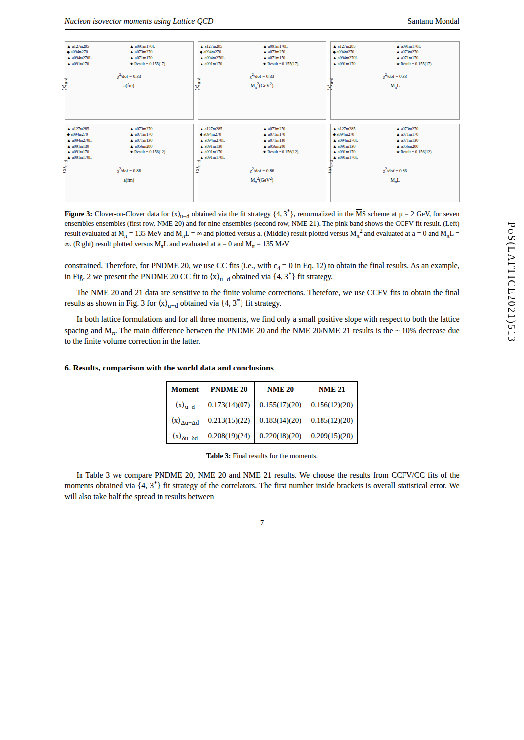Nucleon isovector moments using Lattice QCD Santanu Mondal
PoS(LATTICE2021)513
▲ a127m285▲ a091m170L ◆ a094m270▲ a073m270 ▲ a094m270L▲ a071m170 ▲ a091m170★ Result = 0.155(17)
⟨x⟩u−d
χ2/dof = 0.33
a(fm)
▲ a127m285▲ a091m170L ◆ a094m270▲ a073m270 ▲ a094m270L▲ a071m170 ▲ a091m170★ Result = 0.155(17)
⟨x⟩u−d
χ2/dof = 0.33
Mπ2(GeV2)
▲ a127m285▲ a091m170L ◆ a094m270▲ a073m270 ▲ a094m270L▲ a071m170 ▲ a091m170★ Result = 0.155(17)
⟨x⟩u−d
χ2/dof = 0.33
MπL
▲ a127m285▲ a073m270 ◆ a094m270▲ a071m170 ▲ a094m270L▲ a071m130 ▲ a091m130▲ a056m280 ▲ a091m170★ Result = 0.156(12) ▲ a091m170L
⟨x⟩u−d
χ2/dof = 0.86
a(fm)
▲ a127m285▲ a073m270 ◆ a094m270▲ a071m170 ▲ a094m270L▲ a071m130 ▲ a091m130▲ a056m280 ▲ a091m170★ Result = 0.156(12) ▲ a091m170L
⟨x⟩u−d
χ2/dof = 0.86
Mπ2(GeV2)
▲ a127m285▲ a073m270 ◆ a094m270▲ a071m170 ▲ a094m270L▲ a071m130 ▲ a091m130▲ a056m280 ▲ a091m170★ Result = 0.156(12) ▲ a091m170L
⟨x⟩u−d
χ2/dof = 0.86
MπL
Figure 3: Clover-on-Clover data for ⟨x⟩u−d obtained via the fit strategy {4, 3*}, renormalized in the MS scheme at μ = 2 GeV, for seven ensembles ensembles (first row, NME 20) and for nine ensembles (second row, NME 21). The pink band shows the CCFV fit result. (Left) result evaluated at Mπ = 135 MeV and MπL = ∞ and plotted versus a. (Middle) result plotted versus Mπ2 and evaluated at a = 0 and MπL = ∞. (Right) result plotted versus MπL and evaluated at a = 0 and Mπ = 135 MeV
constrained. Therefore, for PNDME 20, we use CC fits (i.e., with c4 = 0 in Eq. 12) to obtain the final results. As an example, in Fig. 2 we present the PNDME 20 CC fit to ⟨x⟩u−d obtained via {4, 3*} fit strategy.
The NME 20 and 21 data are sensitive to the finite volume corrections. Therefore, we use CCFV fits to obtain the final results as shown in Fig. 3 for ⟨x⟩u−d obtained via {4, 3*} fit strategy.
In both lattice formulations and for all three moments, we find only a small positive slope with respect to both the lattice spacing and Mπ. The main difference between the PNDME 20 and the NME 20/NME 21 results is the ~ 10% decrease due to the finite volume correction in the latter.
6. Results, comparison with the world data and conclusions
| Moment | PNDME 20 | NME 20 | NME 21 |
| --- | --- | --- | --- |
| ⟨x⟩ u−d | 0.173(14)(07) | 0.155(17)(20) | 0.156(12)(20) |
| ⟨x⟩ Δu−Δd | 0.213(15)(22) | 0.183(14)(20) | 0.185(12)(20) |
| ⟨x⟩ δu−δd | 0.208(19)(24) | 0.220(18)(20) | 0.209(15)(20) |
Table 3: Final results for the moments.
In Table 3 we compare PNDME 20, NME 20 and NME 21 results. We choose the results from CCFV/CC fits of the moments obtained via {4, 3*} fit strategy of the correlators. The first number inside brackets is overall statistical error. We will also take half the spread in results between
7